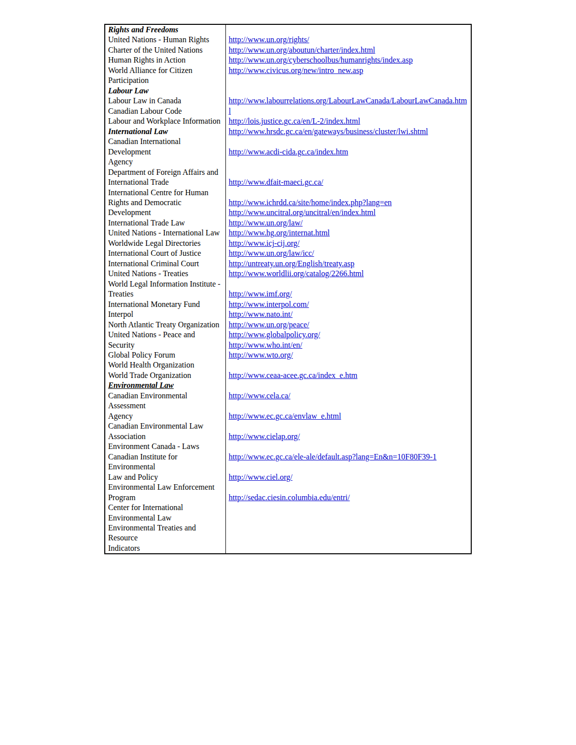| Rights and Freedoms United Nations - Human Rights Charter of the United Nations Human Rights in Action World Alliance for Citizen Participation Labour Law Labour Law in Canada Canadian Labour Code Labour and Workplace Information International Law Canadian International Development Agency Department of Foreign Affairs and International Trade International Centre for Human Rights and Democratic Development International Trade Law United Nations - International Law Worldwide Legal Directories International Court of Justice International Criminal Court United Nations - Treaties World Legal Information Institute - Treaties International Monetary Fund Interpol North Atlantic Treaty Organization United Nations - Peace and Security Global Policy Forum World Health Organization World Trade Organization Environmental Law Canadian Environmental Assessment Agency Canadian Environmental Law Association Environment Canada - Laws Canadian Institute for Environmental Law and Policy Environmental Law Enforcement Program Center for International Environmental Law Environmental Treaties and Resource Indicators | http://www.un.org/rights/ http://www.un.org/aboutun/charter/index.html http://www.un.org/cyberschoolbus/humanrights/index.asp http://www.civicus.org/new/intro_new.asp http://www.labourrelations.org/LabourLawCanada/LabourLawCanada.html http://lois.justice.gc.ca/en/L-2/index.html http://www.hrsdc.gc.ca/en/gateways/business/cluster/lwi.shtml http://www.acdi-cida.gc.ca/index.htm http://www.dfait-maeci.gc.ca/ http://www.ichrdd.ca/site/home/index.php?lang=en http://www.uncitral.org/uncitral/en/index.html http://www.un.org/law/ http://www.hg.org/internat.html http://www.icj-cij.org/ http://www.un.org/law/icc/ http://untreaty.un.org/English/treaty.asp http://www.worldlii.org/catalog/2266.html http://www.imf.org/ http://www.interpol.com/ http://www.nato.int/ http://www.un.org/peace/ http://www.globalpolicy.org/ http://www.who.int/en/ http://www.wto.org/ http://www.ceaa-acee.gc.ca/index_e.htm http://www.cela.ca/ http://www.ec.gc.ca/envlaw_e.html http://www.cielap.org/ http://www.ec.gc.ca/ele-ale/default.asp?lang=En&n=10F80F39-1 http://www.ciel.org/ http://sedac.ciesin.columbia.edu/entri/ |